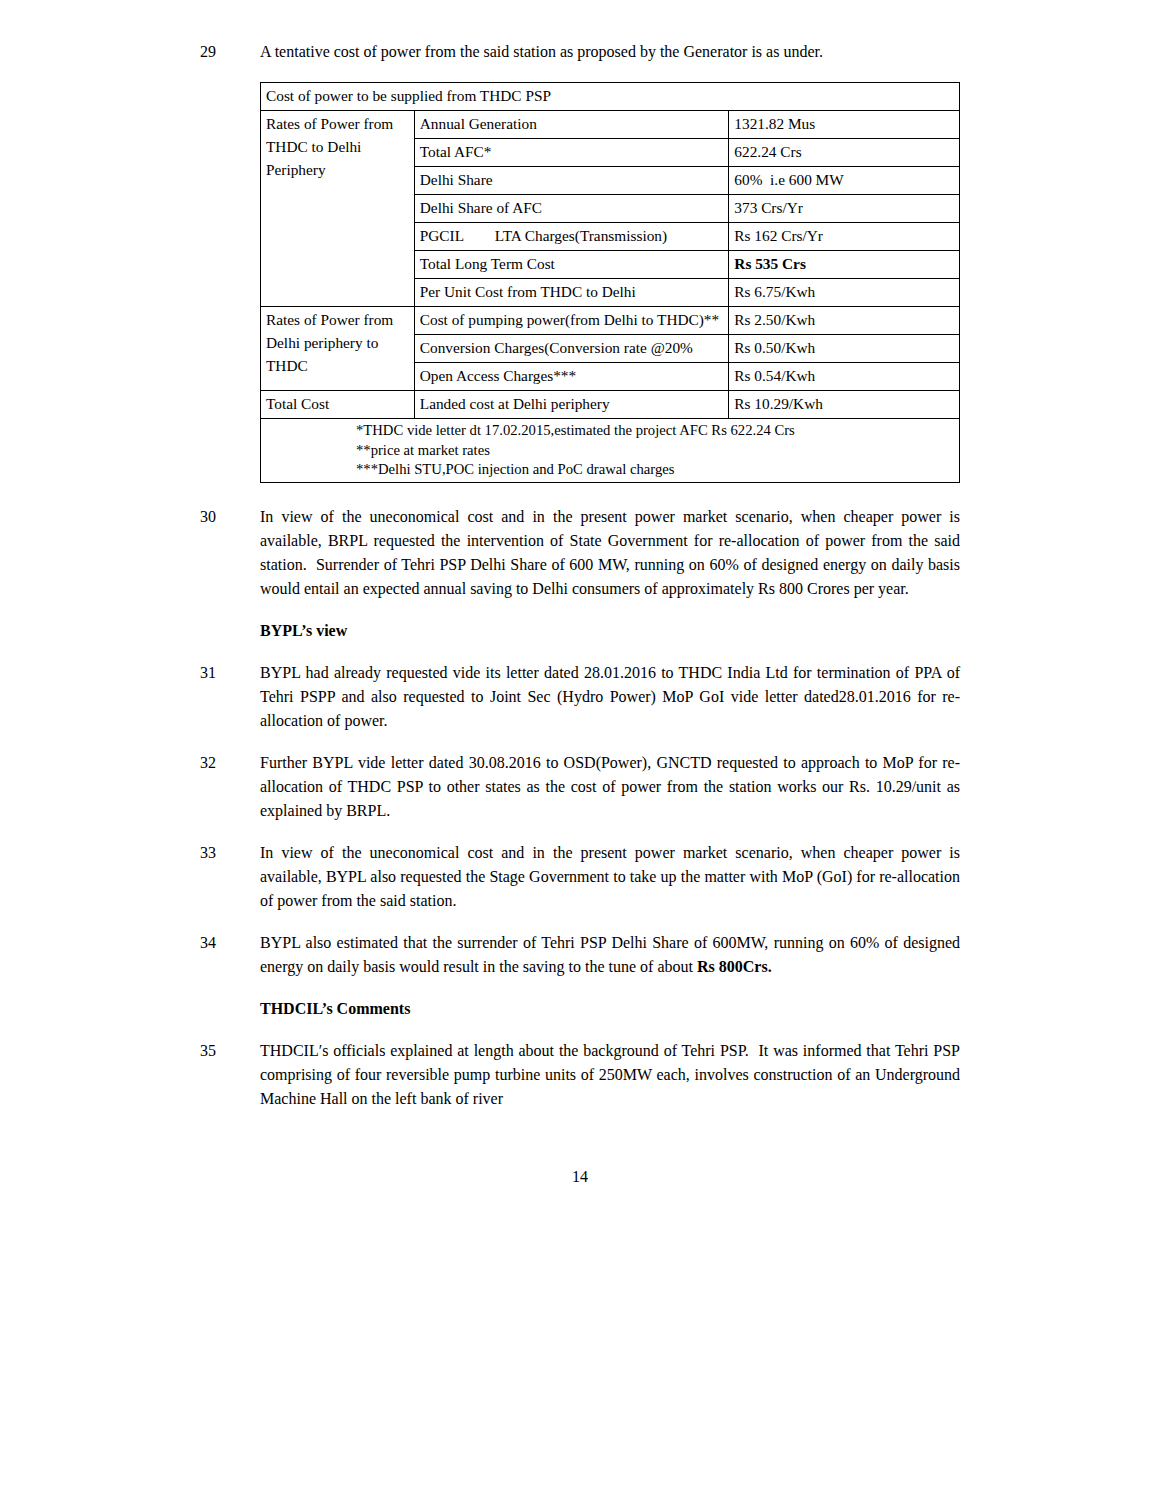29
A tentative cost of power from the said station as proposed by the Generator is as under.
| Cost of power to be supplied from THDC PSP |
| Rates of Power from THDC to Delhi Periphery | Annual Generation | 1321.82 Mus |
| Total AFC* | 622.24 Crs |
| Delhi Share | 60% i.e 600 MW |
| Delhi Share of AFC | 373 Crs/Yr |
| PGCIL LTA Charges(Transmission) | Rs 162 Crs/Yr |
| Total Long Term Cost | Rs 535 Crs |
| Per Unit Cost from THDC to Delhi | Rs 6.75/Kwh |
| Rates of Power from Delhi periphery to THDC | Cost of pumping power(from Delhi to THDC)** | Rs 2.50/Kwh |
| Conversion Charges(Conversion rate @20% | Rs 0.50/Kwh |
| Open Access Charges*** | Rs 0.54/Kwh |
| Total Cost | Landed cost at Delhi periphery | Rs 10.29/Kwh |
| *THDC vide letter dt 17.02.2015,estimated the project AFC Rs 622.24 Crs **price at market rates ***Delhi STU,POC injection and PoC drawal charges |
30
In view of the uneconomical cost and in the present power market scenario, when cheaper power is available, BRPL requested the intervention of State Government for re-allocation of power from the said station. Surrender of Tehri PSP Delhi Share of 600 MW, running on 60% of designed energy on daily basis would entail an expected annual saving to Delhi consumers of approximately Rs 800 Crores per year.
BYPL’s view
31
BYPL had already requested vide its letter dated 28.01.2016 to THDC India Ltd for termination of PPA of Tehri PSPP and also requested to Joint Sec (Hydro Power) MoP GoI vide letter dated28.01.2016 for re-allocation of power.
32
Further BYPL vide letter dated 30.08.2016 to OSD(Power), GNCTD requested to approach to MoP for re-allocation of THDC PSP to other states as the cost of power from the station works our Rs. 10.29/unit as explained by BRPL.
33
In view of the uneconomical cost and in the present power market scenario, when cheaper power is available, BYPL also requested the Stage Government to take up the matter with MoP (GoI) for re-allocation of power from the said station.
34
BYPL also estimated that the surrender of Tehri PSP Delhi Share of 600MW, running on 60% of designed energy on daily basis would result in the saving to the tune of about Rs 800Crs.
THDCIL’s Comments
35
THDCILʹs officials explained at length about the background of Tehri PSP. It was informed that Tehri PSP comprising of four reversible pump turbine units of 250MW each, involves construction of an Underground Machine Hall on the left bank of river
14